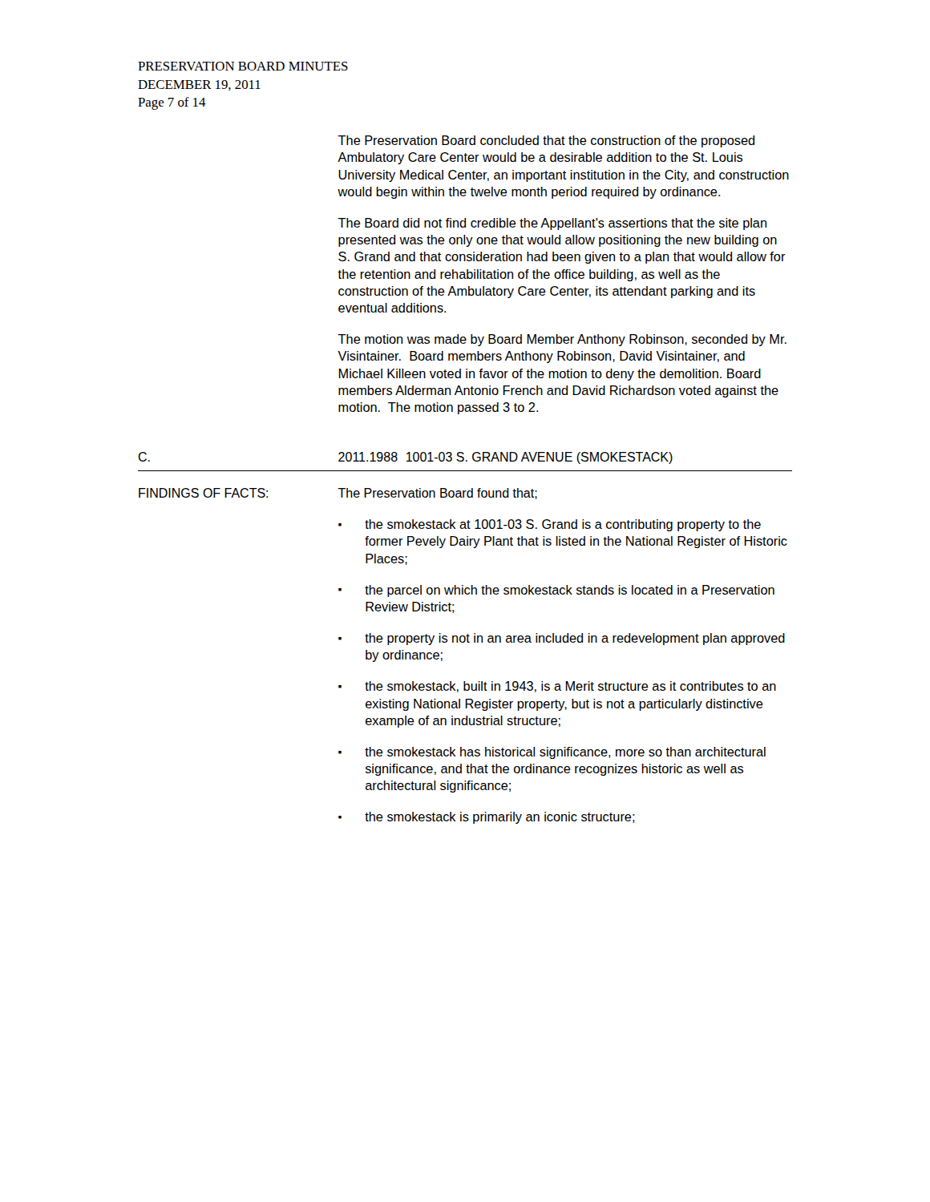PRESERVATION BOARD MINUTES
DECEMBER 19, 2011
Page 7 of 14
The Preservation Board concluded that the construction of the proposed Ambulatory Care Center would be a desirable addition to the St. Louis University Medical Center, an important institution in the City, and construction would begin within the twelve month period required by ordinance.
The Board did not find credible the Appellant's assertions that the site plan presented was the only one that would allow positioning the new building on S. Grand and that consideration had been given to a plan that would allow for the retention and rehabilitation of the office building, as well as the construction of the Ambulatory Care Center, its attendant parking and its eventual additions.
The motion was made by Board Member Anthony Robinson, seconded by Mr. Visintainer. Board members Anthony Robinson, David Visintainer, and Michael Killeen voted in favor of the motion to deny the demolition. Board members Alderman Antonio French and David Richardson voted against the motion. The motion passed 3 to 2.
C. 2011.1988 1001-03 S. GRAND AVENUE (SMOKESTACK)
FINDINGS OF FACTS: The Preservation Board found that;
the smokestack at 1001-03 S. Grand is a contributing property to the former Pevely Dairy Plant that is listed in the National Register of Historic Places;
the parcel on which the smokestack stands is located in a Preservation Review District;
the property is not in an area included in a redevelopment plan approved by ordinance;
the smokestack, built in 1943, is a Merit structure as it contributes to an existing National Register property, but is not a particularly distinctive example of an industrial structure;
the smokestack has historical significance, more so than architectural significance, and that the ordinance recognizes historic as well as architectural significance;
the smokestack is primarily an iconic structure;